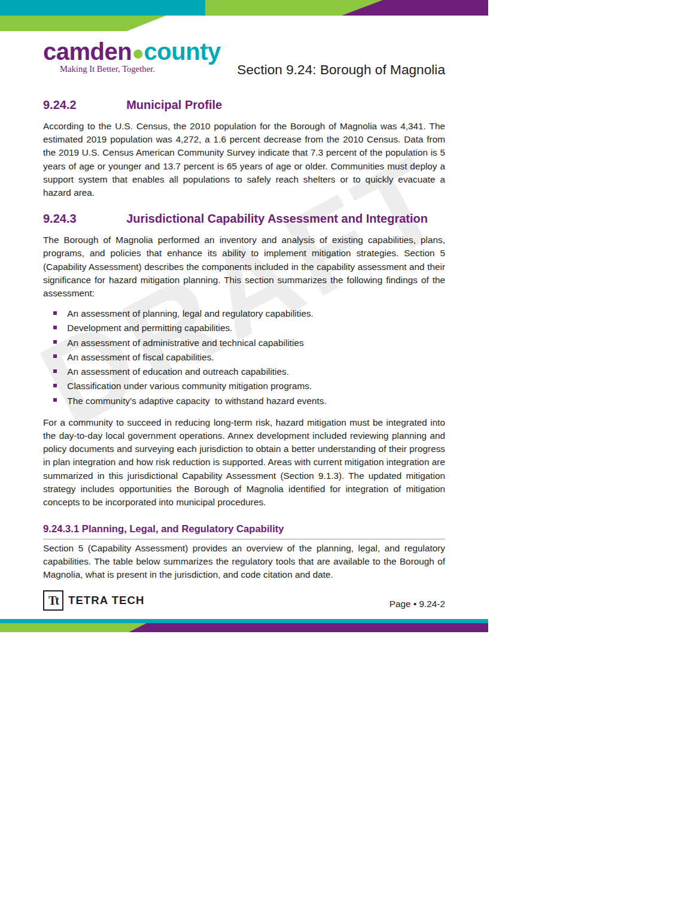camden●county
Making It Better, Together.
Section 9.24: Borough of Magnolia
DRAFT
9.24.2 Municipal Profile
According to the U.S. Census, the 2010 population for the Borough of Magnolia was 4,341. The estimated 2019 population was 4,272, a 1.6 percent decrease from the 2010 Census. Data from the 2019 U.S. Census American Community Survey indicate that 7.3 percent of the population is 5 years of age or younger and 13.7 percent is 65 years of age or older. Communities must deploy a support system that enables all populations to safely reach shelters or to quickly evacuate a hazard area.
9.24.3 Jurisdictional Capability Assessment and Integration
The Borough of Magnolia performed an inventory and analysis of existing capabilities, plans, programs, and policies that enhance its ability to implement mitigation strategies. Section 5 (Capability Assessment) describes the components included in the capability assessment and their significance for hazard mitigation planning. This section summarizes the following findings of the assessment:
An assessment of planning, legal and regulatory capabilities.
Development and permitting capabilities.
An assessment of administrative and technical capabilities
An assessment of fiscal capabilities.
An assessment of education and outreach capabilities.
Classification under various community mitigation programs.
The community’s adaptive capacity to withstand hazard events.
For a community to succeed in reducing long-term risk, hazard mitigation must be integrated into the day-to-day local government operations. Annex development included reviewing planning and policy documents and surveying each jurisdiction to obtain a better understanding of their progress in plan integration and how risk reduction is supported. Areas with current mitigation integration are summarized in this jurisdictional Capability Assessment (Section 9.1.3). The updated mitigation strategy includes opportunities the Borough of Magnolia identified for integration of mitigation concepts to be incorporated into municipal procedures.
9.24.3.1 Planning, Legal, and Regulatory Capability
Section 5 (Capability Assessment) provides an overview of the planning, legal, and regulatory capabilities. The table below summarizes the regulatory tools that are available to the Borough of Magnolia, what is present in the jurisdiction, and code citation and date.
Tt
TETRA TECH
Page • 9.24-2